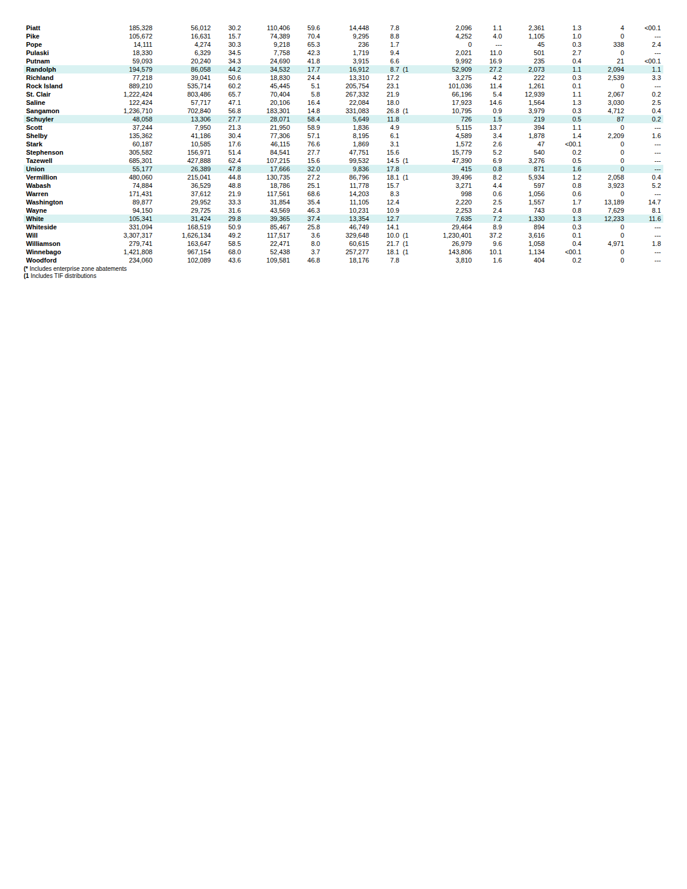| Piatt | 185,328 | 56,012 | 30.2 | 110,406 | 59.6 | 14,448 | 7.8 | | 2,096 | 1.1 | 2,361 | 1.3 | 4 | <00.1 |
| Pike | 105,672 | 16,631 | 15.7 | 74,389 | 70.4 | 9,295 | 8.8 | | 4,252 | 4.0 | 1,105 | 1.0 | 0 | --- |
| Pope | 14,111 | 4,274 | 30.3 | 9,218 | 65.3 | 236 | 1.7 | | 0 | --- | 45 | 0.3 | 338 | 2.4 |
| Pulaski | 18,330 | 6,329 | 34.5 | 7,758 | 42.3 | 1,719 | 9.4 | | 2,021 | 11.0 | 501 | 2.7 | 0 | --- |
| Putnam | 59,093 | 20,240 | 34.3 | 24,690 | 41.8 | 3,915 | 6.6 | | 9,992 | 16.9 | 235 | 0.4 | 21 | <00.1 |
| Randolph | 194,579 | 86,058 | 44.2 | 34,532 | 17.7 | 16,912 | 8.7 | (1 | 52,909 | 27.2 | 2,073 | 1.1 | 2,094 | 1.1 |
| Richland | 77,218 | 39,041 | 50.6 | 18,830 | 24.4 | 13,310 | 17.2 | | 3,275 | 4.2 | 222 | 0.3 | 2,539 | 3.3 |
| Rock Island | 889,210 | 535,714 | 60.2 | 45,445 | 5.1 | 205,754 | 23.1 | | 101,036 | 11.4 | 1,261 | 0.1 | 0 | --- |
| St. Clair | 1,222,424 | 803,486 | 65.7 | 70,404 | 5.8 | 267,332 | 21.9 | | 66,196 | 5.4 | 12,939 | 1.1 | 2,067 | 0.2 |
| Saline | 122,424 | 57,717 | 47.1 | 20,106 | 16.4 | 22,084 | 18.0 | | 17,923 | 14.6 | 1,564 | 1.3 | 3,030 | 2.5 |
| Sangamon | 1,236,710 | 702,840 | 56.8 | 183,301 | 14.8 | 331,083 | 26.8 | (1 | 10,795 | 0.9 | 3,979 | 0.3 | 4,712 | 0.4 |
| Schuyler | 48,058 | 13,306 | 27.7 | 28,071 | 58.4 | 5,649 | 11.8 | | 726 | 1.5 | 219 | 0.5 | 87 | 0.2 |
| Scott | 37,244 | 7,950 | 21.3 | 21,950 | 58.9 | 1,836 | 4.9 | | 5,115 | 13.7 | 394 | 1.1 | 0 | --- |
| Shelby | 135,362 | 41,186 | 30.4 | 77,306 | 57.1 | 8,195 | 6.1 | | 4,589 | 3.4 | 1,878 | 1.4 | 2,209 | 1.6 |
| Stark | 60,187 | 10,585 | 17.6 | 46,115 | 76.6 | 1,869 | 3.1 | | 1,572 | 2.6 | 47 | <00.1 | 0 | --- |
| Stephenson | 305,582 | 156,971 | 51.4 | 84,541 | 27.7 | 47,751 | 15.6 | | 15,779 | 5.2 | 540 | 0.2 | 0 | --- |
| Tazewell | 685,301 | 427,888 | 62.4 | 107,215 | 15.6 | 99,532 | 14.5 | (1 | 47,390 | 6.9 | 3,276 | 0.5 | 0 | --- |
| Union | 55,177 | 26,389 | 47.8 | 17,666 | 32.0 | 9,836 | 17.8 | | 415 | 0.8 | 871 | 1.6 | 0 | --- |
| Vermillion | 480,060 | 215,041 | 44.8 | 130,735 | 27.2 | 86,796 | 18.1 | (1 | 39,496 | 8.2 | 5,934 | 1.2 | 2,058 | 0.4 |
| Wabash | 74,884 | 36,529 | 48.8 | 18,786 | 25.1 | 11,778 | 15.7 | | 3,271 | 4.4 | 597 | 0.8 | 3,923 | 5.2 |
| Warren | 171,431 | 37,612 | 21.9 | 117,561 | 68.6 | 14,203 | 8.3 | | 998 | 0.6 | 1,056 | 0.6 | 0 | --- |
| Washington | 89,877 | 29,952 | 33.3 | 31,854 | 35.4 | 11,105 | 12.4 | | 2,220 | 2.5 | 1,557 | 1.7 | 13,189 | 14.7 |
| Wayne | 94,150 | 29,725 | 31.6 | 43,569 | 46.3 | 10,231 | 10.9 | | 2,253 | 2.4 | 743 | 0.8 | 7,629 | 8.1 |
| White | 105,341 | 31,424 | 29.8 | 39,365 | 37.4 | 13,354 | 12.7 | | 7,635 | 7.2 | 1,330 | 1.3 | 12,233 | 11.6 |
| Whiteside | 331,094 | 168,519 | 50.9 | 85,467 | 25.8 | 46,749 | 14.1 | | 29,464 | 8.9 | 894 | 0.3 | 0 | --- |
| Will | 3,307,317 | 1,626,134 | 49.2 | 117,517 | 3.6 | 329,648 | 10.0 | (1 | 1,230,401 | 37.2 | 3,616 | 0.1 | 0 | --- |
| Williamson | 279,741 | 163,647 | 58.5 | 22,471 | 8.0 | 60,615 | 21.7 | (1 | 26,979 | 9.6 | 1,058 | 0.4 | 4,971 | 1.8 |
| Winnebago | 1,421,808 | 967,154 | 68.0 | 52,438 | 3.7 | 257,277 | 18.1 | (1 | 143,806 | 10.1 | 1,134 | <00.1 | 0 | --- |
| Woodford | 234,060 | 102,089 | 43.6 | 109,581 | 46.8 | 18,176 | 7.8 | | 3,810 | 1.6 | 404 | 0.2 | 0 | --- |
(* Includes enterprise zone abatements
(1 Includes TIF distributions